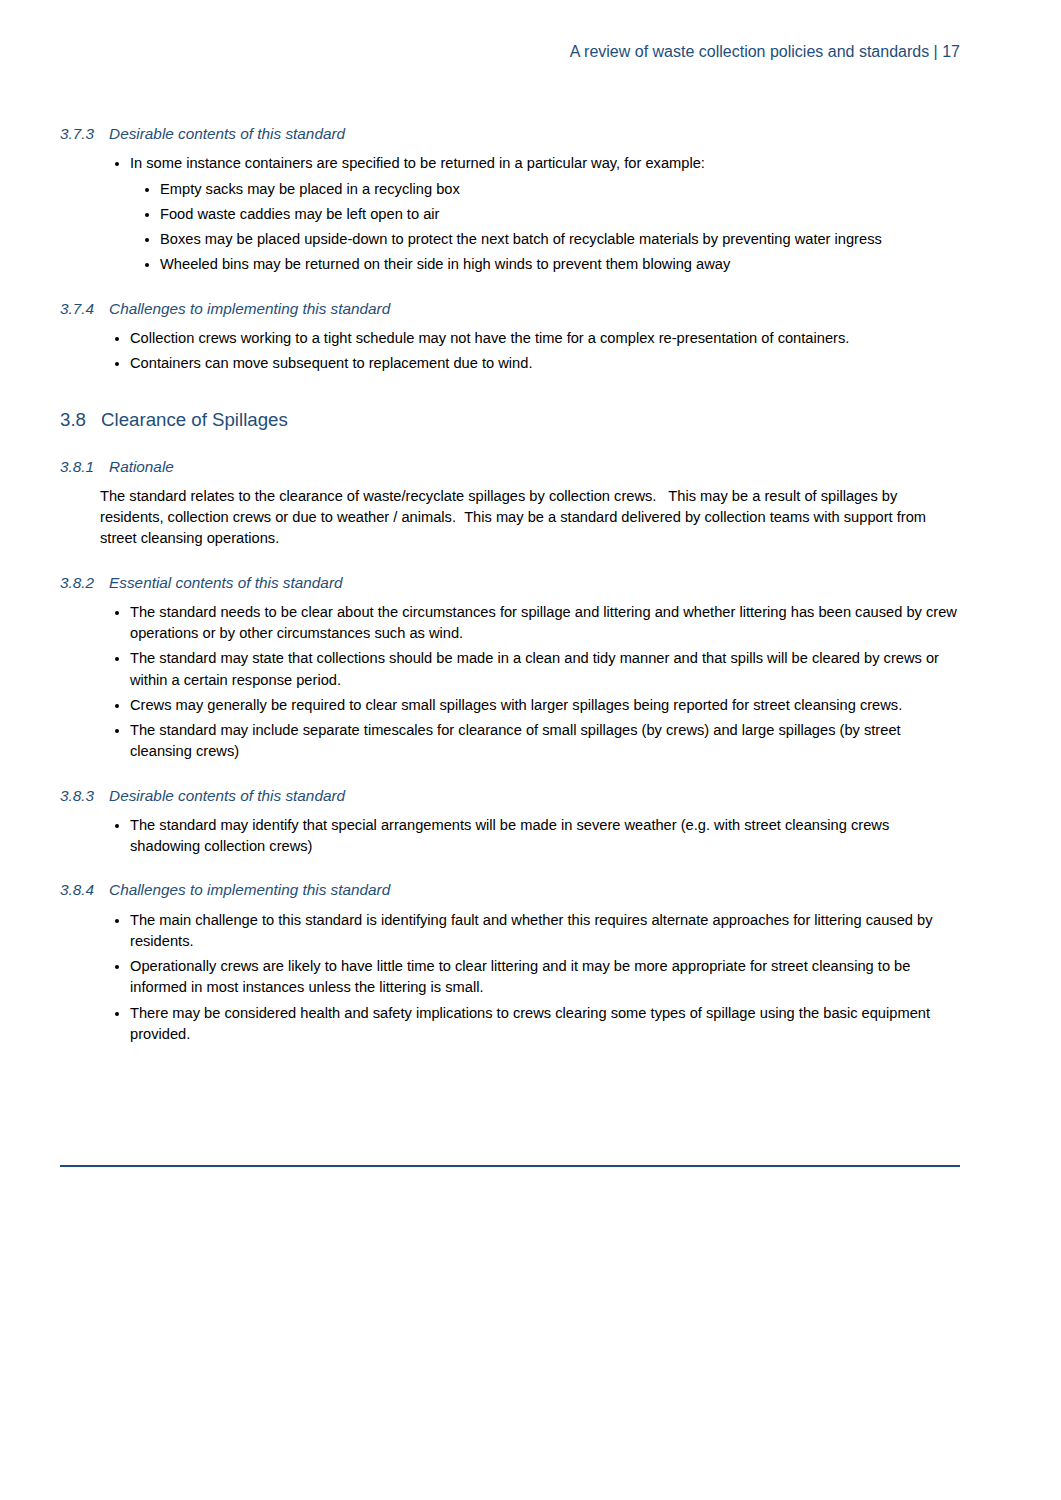A review of waste collection policies and standards | 17
3.7.3 Desirable contents of this standard
In some instance containers are specified to be returned in a particular way, for example:
Empty sacks may be placed in a recycling box
Food waste caddies may be left open to air
Boxes may be placed upside-down to protect the next batch of recyclable materials by preventing water ingress
Wheeled bins may be returned on their side in high winds to prevent them blowing away
3.7.4 Challenges to implementing this standard
Collection crews working to a tight schedule may not have the time for a complex re-presentation of containers.
Containers can move subsequent to replacement due to wind.
3.8 Clearance of Spillages
3.8.1 Rationale
The standard relates to the clearance of waste/recyclate spillages by collection crews. This may be a result of spillages by residents, collection crews or due to weather / animals. This may be a standard delivered by collection teams with support from street cleansing operations.
3.8.2 Essential contents of this standard
The standard needs to be clear about the circumstances for spillage and littering and whether littering has been caused by crew operations or by other circumstances such as wind.
The standard may state that collections should be made in a clean and tidy manner and that spills will be cleared by crews or within a certain response period.
Crews may generally be required to clear small spillages with larger spillages being reported for street cleansing crews.
The standard may include separate timescales for clearance of small spillages (by crews) and large spillages (by street cleansing crews)
3.8.3 Desirable contents of this standard
The standard may identify that special arrangements will be made in severe weather (e.g. with street cleansing crews shadowing collection crews)
3.8.4 Challenges to implementing this standard
The main challenge to this standard is identifying fault and whether this requires alternate approaches for littering caused by residents.
Operationally crews are likely to have little time to clear littering and it may be more appropriate for street cleansing to be informed in most instances unless the littering is small.
There may be considered health and safety implications to crews clearing some types of spillage using the basic equipment provided.